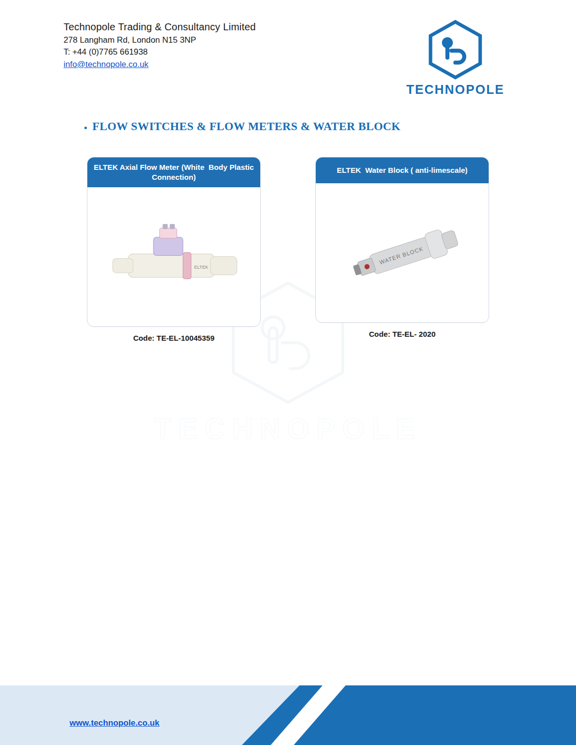Technopole Trading & Consultancy Limited
278 Langham Rd, London N15 3NP
T: +44 (0)7765 661938
info@technopole.co.uk
TECHNOPOLE
FLOW SWITCHES & FLOW METERS & WATER BLOCK
ELTEK Axial Flow Meter (White Body Plastic Connection)
Code: TE-EL-10045359
ELTEK Water Block ( anti-limescale)
Code: TE-EL- 2020
TECHNOPOLE
www.technopole.co.uk